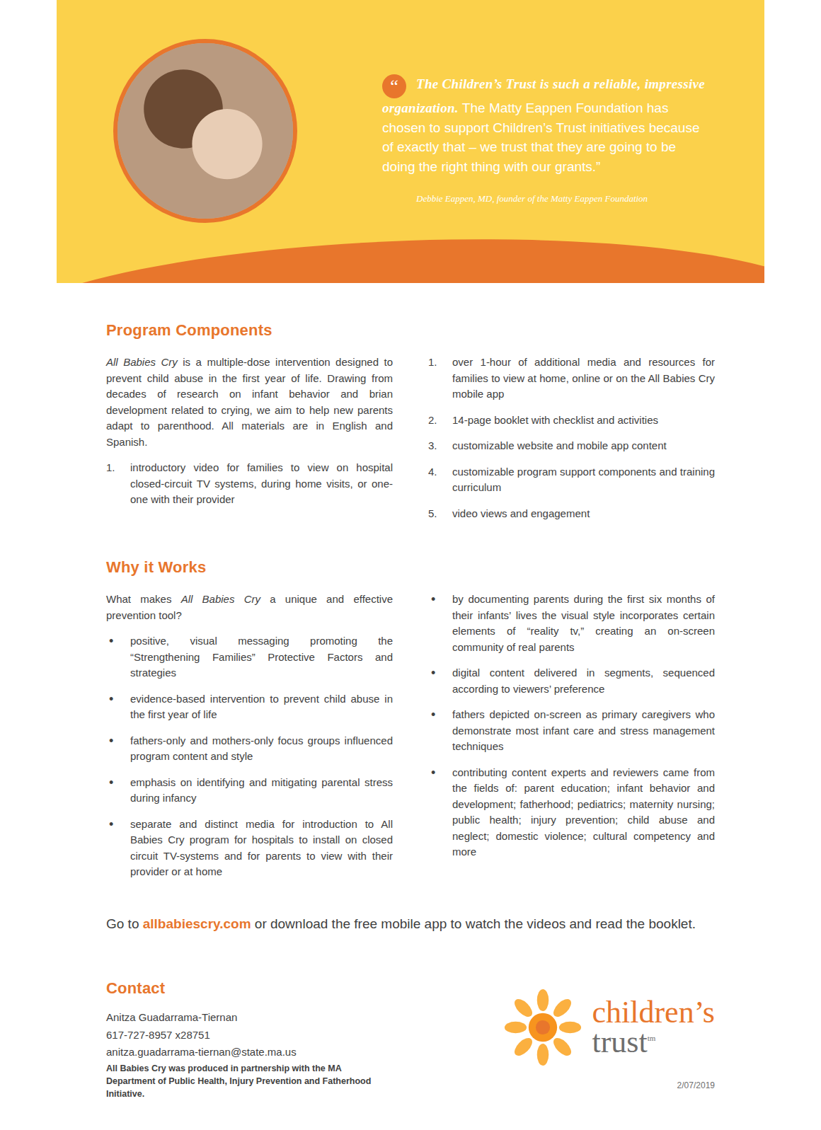“The Children’s Trust is such a reliable, impressive organization. The Matty Eappen Foundation has chosen to support Children’s Trust initiatives because of exactly that – we trust that they are going to be doing the right thing with our grants.”
Debbie Eappen, MD, founder of the Matty Eappen Foundation
Program Components
All Babies Cry is a multiple-dose intervention designed to prevent child abuse in the first year of life. Drawing from decades of research on infant behavior and brian development related to crying, we aim to help new parents adapt to parenthood. All materials are in English and Spanish.
introductory video for families to view on hospital closed-circuit TV systems, during home visits, or one-one with their provider
over 1-hour of additional media and resources for families to view at home, online or on the All Babies Cry mobile app
14-page booklet with checklist and activities
customizable website and mobile app content
customizable program support components and training curriculum
video views and engagement
Why it Works
What makes All Babies Cry a unique and effective prevention tool?
positive, visual messaging promoting the “Strengthening Families” Protective Factors and strategies
evidence-based intervention to prevent child abuse in the first year of life
fathers-only and mothers-only focus groups influenced program content and style
emphasis on identifying and mitigating parental stress during infancy
separate and distinct media for introduction to All Babies Cry program for hospitals to install on closed circuit TV-systems and for parents to view with their provider or at home
by documenting parents during the first six months of their infants’ lives the visual style incorporates certain elements of “reality tv,” creating an on-screen community of real parents
digital content delivered in segments, sequenced according to viewers’ preference
fathers depicted on-screen as primary caregivers who demonstrate most infant care and stress management techniques
contributing content experts and reviewers came from the fields of: parent education; infant behavior and development; fatherhood; pediatrics; maternity nursing; public health; injury prevention; child abuse and neglect; domestic violence; cultural competency and more
Go to allbabiescry.com or download the free mobile app to watch the videos and read the booklet.
Contact
Anitza Guadarrama-Tiernan
617-727-8957 x28751
anitza.guadarrama-tiernan@state.ma.us
All Babies Cry was produced in partnership with the MA Department of Public Health, Injury Prevention and Fatherhood Initiative.
children’s trusttm
2/07/2019